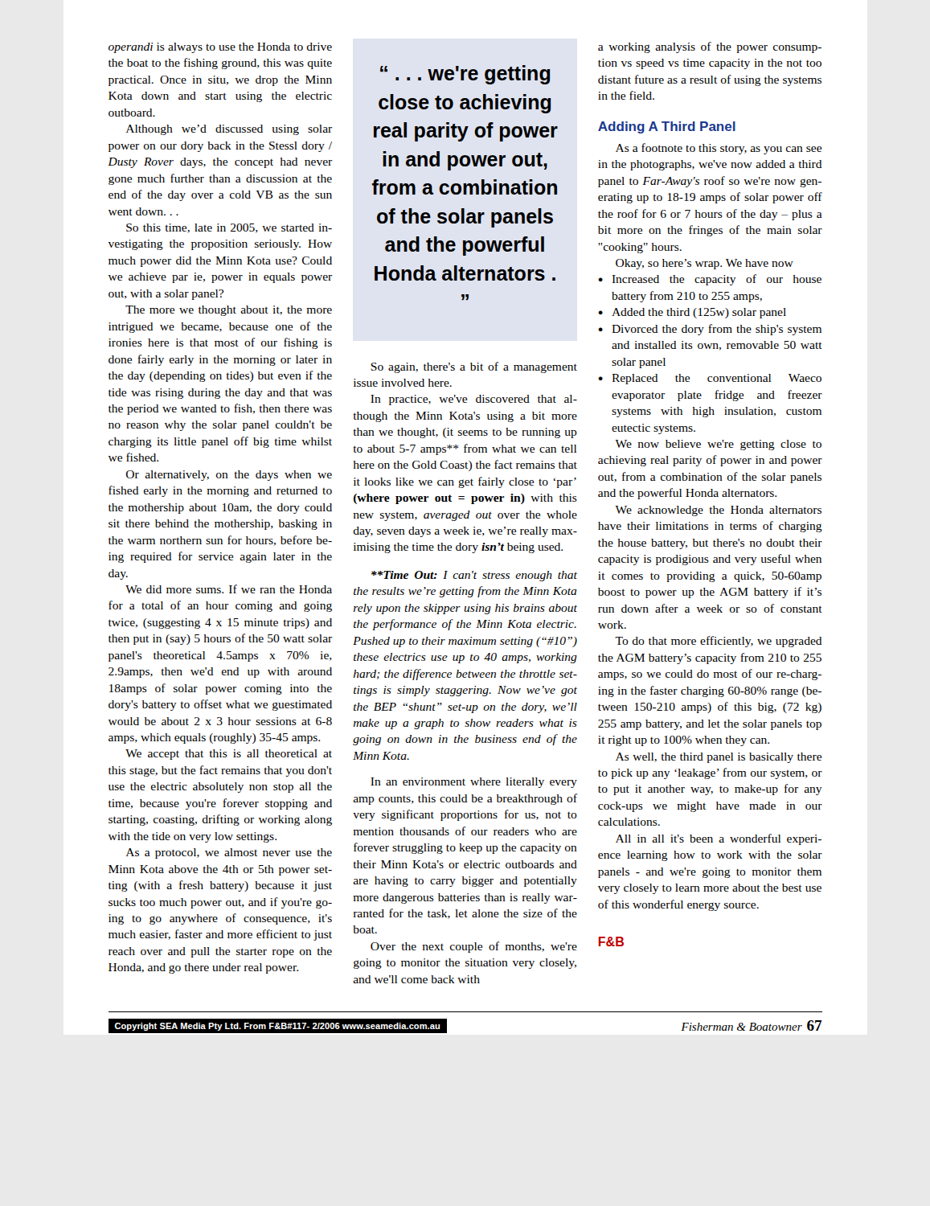operandi is always to use the Honda to drive the boat to the fishing ground, this was quite practical. Once in situ, we drop the Minn Kota down and start using the electric outboard.
Although we’d discussed using solar power on our dory back in the Stessl dory / Dusty Rover days, the concept had never gone much further than a discussion at the end of the day over a cold VB as the sun went down. . .
So this time, late in 2005, we started investigating the proposition seriously. How much power did the Minn Kota use? Could we achieve par ie, power in equals power out, with a solar panel?
The more we thought about it, the more intrigued we became, because one of the ironies here is that most of our fishing is done fairly early in the morning or later in the day (depending on tides) but even if the tide was rising during the day and that was the period we wanted to fish, then there was no reason why the solar panel couldn't be charging its little panel off big time whilst we fished.
Or alternatively, on the days when we fished early in the morning and returned to the mothership about 10am, the dory could sit there behind the mothership, basking in the warm northern sun for hours, before being required for service again later in the day.
We did more sums. If we ran the Honda for a total of an hour coming and going twice, (suggesting 4 x 15 minute trips) and then put in (say) 5 hours of the 50 watt solar panel's theoretical 4.5amps x 70% ie, 2.9amps, then we'd end up with around 18amps of solar power coming into the dory's battery to offset what we guestimated would be about 2 x 3 hour sessions at 6-8 amps, which equals (roughly) 35-45 amps.
We accept that this is all theoretical at this stage, but the fact remains that you don't use the electric absolutely non stop all the time, because you're forever stopping and starting, coasting, drifting or working along with the tide on very low settings.
As a protocol, we almost never use the Minn Kota above the 4th or 5th power setting (with a fresh battery) because it just sucks too much power out, and if you're going to go anywhere of consequence, it's much easier, faster and more efficient to just reach over and pull the starter rope on the Honda, and go there under real power.
“ . . . we're getting close to achieving real parity of power in and power out, from a combination of the solar panels and the powerful Honda alternators . ”
So again, there's a bit of a management issue involved here.
In practice, we've discovered that although the Minn Kota's using a bit more than we thought, (it seems to be running up to about 5-7 amps** from what we can tell here on the Gold Coast) the fact remains that it looks like we can get fairly close to ‘par’ (where power out = power in) with this new system, averaged out over the whole day, seven days a week ie, we’re really maximising the time the dory isn’t being used.
**Time Out: I can't stress enough that the results we’re getting from the Minn Kota rely upon the skipper using his brains about the performance of the Minn Kota electric. Pushed up to their maximum setting (“#10”) these electrics use up to 40 amps, working hard; the difference between the throttle settings is simply staggering. Now we’ve got the BEP “shunt” set-up on the dory, we’ll make up a graph to show readers what is going on down in the business end of the Minn Kota.
In an environment where literally every amp counts, this could be a breakthrough of very significant proportions for us, not to mention thousands of our readers who are forever struggling to keep up the capacity on their Minn Kota's or electric outboards and are having to carry bigger and potentially more dangerous batteries than is really warranted for the task, let alone the size of the boat.
Over the next couple of months, we're going to monitor the situation very closely, and we'll come back with
a working analysis of the power consumption vs speed vs time capacity in the not too distant future as a result of using the systems in the field.
Adding A Third Panel
As a footnote to this story, as you can see in the photographs, we've now added a third panel to Far-Away's roof so we're now generating up to 18-19 amps of solar power off the roof for 6 or 7 hours of the day – plus a bit more on the fringes of the main solar "cooking" hours.
Okay, so here’s wrap. We have now
Increased the capacity of our house battery from 210 to 255 amps,
Added the third (125w) solar panel
Divorced the dory from the ship's system and installed its own, removable 50 watt solar panel
Replaced the conventional Waeco evaporator plate fridge and freezer systems with high insulation, custom eutectic systems.
We now believe we're getting close to achieving real parity of power in and power out, from a combination of the solar panels and the powerful Honda alternators.
We acknowledge the Honda alternators have their limitations in terms of charging the house battery, but there's no doubt their capacity is prodigious and very useful when it comes to providing a quick, 50-60amp boost to power up the AGM battery if it’s run down after a week or so of constant work.
To do that more efficiently, we upgraded the AGM battery’s capacity from 210 to 255 amps, so we could do most of our re-charging in the faster charging 60-80% range (between 150-210 amps) of this big, (72 kg) 255 amp battery, and let the solar panels top it right up to 100% when they can.
As well, the third panel is basically there to pick up any ‘leakage’ from our system, or to put it another way, to make-up for any cock-ups we might have made in our calculations.
All in all it's been a wonderful experience learning how to work with the solar panels - and we're going to monitor them very closely to learn more about the best use of this wonderful energy source.
F&B
Copyright SEA Media Pty Ltd. From F&B#117- 2/2006 www.seamedia.com.au Fisherman & Boatowner67